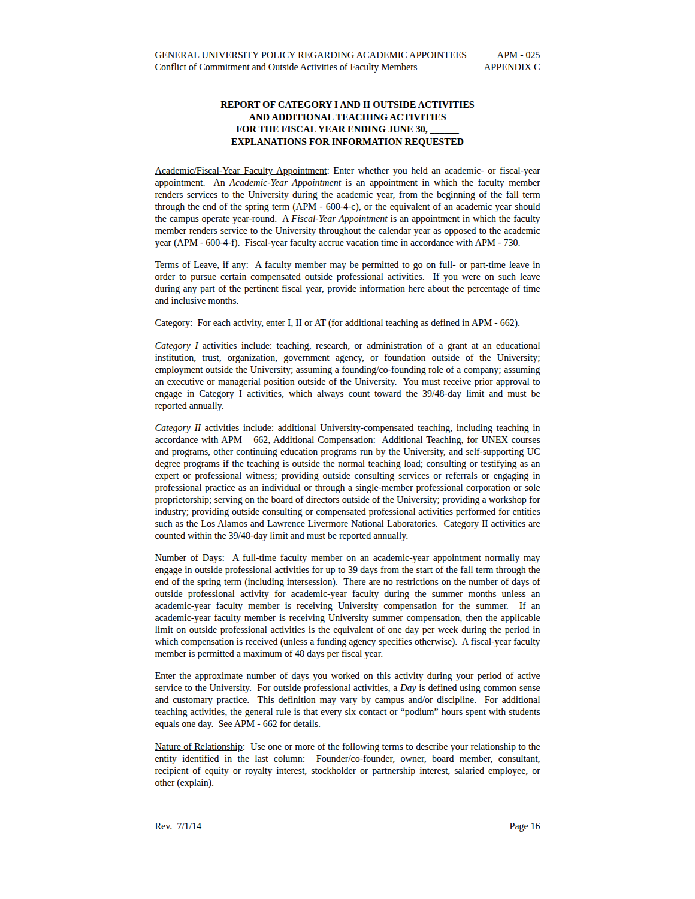GENERAL UNIVERSITY POLICY REGARDING ACADEMIC APPOINTEES Conflict of Commitment and Outside Activities of Faculty Members
APM - 025 APPENDIX C
REPORT OF CATEGORY I AND II OUTSIDE ACTIVITIES
AND ADDITIONAL TEACHING ACTIVITIES
FOR THE FISCAL YEAR ENDING JUNE 30, ______
EXPLANATIONS FOR INFORMATION REQUESTED
Academic/Fiscal-Year Faculty Appointment: Enter whether you held an academic- or fiscal-year appointment. An Academic-Year Appointment is an appointment in which the faculty member renders services to the University during the academic year, from the beginning of the fall term through the end of the spring term (APM - 600-4-c), or the equivalent of an academic year should the campus operate year-round. A Fiscal-Year Appointment is an appointment in which the faculty member renders service to the University throughout the calendar year as opposed to the academic year (APM - 600-4-f). Fiscal-year faculty accrue vacation time in accordance with APM - 730.
Terms of Leave, if any: A faculty member may be permitted to go on full- or part-time leave in order to pursue certain compensated outside professional activities. If you were on such leave during any part of the pertinent fiscal year, provide information here about the percentage of time and inclusive months.
Category: For each activity, enter I, II or AT (for additional teaching as defined in APM - 662).
Category I activities include: teaching, research, or administration of a grant at an educational institution, trust, organization, government agency, or foundation outside of the University; employment outside the University; assuming a founding/co-founding role of a company; assuming an executive or managerial position outside of the University. You must receive prior approval to engage in Category I activities, which always count toward the 39/48-day limit and must be reported annually.
Category II activities include: additional University-compensated teaching, including teaching in accordance with APM – 662, Additional Compensation: Additional Teaching, for UNEX courses and programs, other continuing education programs run by the University, and self-supporting UC degree programs if the teaching is outside the normal teaching load; consulting or testifying as an expert or professional witness; providing outside consulting services or referrals or engaging in professional practice as an individual or through a single-member professional corporation or sole proprietorship; serving on the board of directors outside of the University; providing a workshop for industry; providing outside consulting or compensated professional activities performed for entities such as the Los Alamos and Lawrence Livermore National Laboratories. Category II activities are counted within the 39/48-day limit and must be reported annually.
Number of Days: A full-time faculty member on an academic-year appointment normally may engage in outside professional activities for up to 39 days from the start of the fall term through the end of the spring term (including intersession). There are no restrictions on the number of days of outside professional activity for academic-year faculty during the summer months unless an academic-year faculty member is receiving University compensation for the summer. If an academic-year faculty member is receiving University summer compensation, then the applicable limit on outside professional activities is the equivalent of one day per week during the period in which compensation is received (unless a funding agency specifies otherwise). A fiscal-year faculty member is permitted a maximum of 48 days per fiscal year.
Enter the approximate number of days you worked on this activity during your period of active service to the University. For outside professional activities, a Day is defined using common sense and customary practice. This definition may vary by campus and/or discipline. For additional teaching activities, the general rule is that every six contact or “podium” hours spent with students equals one day. See APM - 662 for details.
Nature of Relationship: Use one or more of the following terms to describe your relationship to the entity identified in the last column: Founder/co-founder, owner, board member, consultant, recipient of equity or royalty interest, stockholder or partnership interest, salaried employee, or other (explain).
Rev. 7/1/14
Page 16